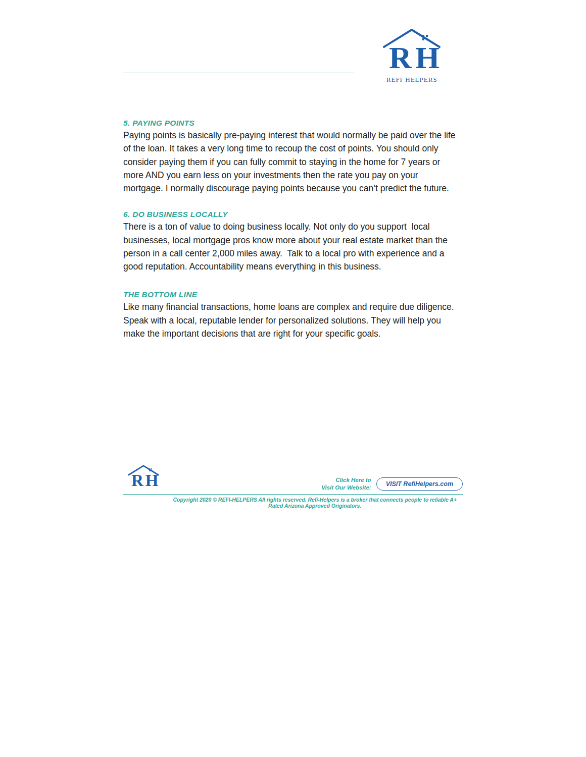R H
REFI-HELPERS
5. Paying Points
Paying points is basically pre-paying interest that would normally be paid over the life of the loan. It takes a very long time to recoup the cost of points. You should only consider paying them if you can fully commit to staying in the home for 7 years or more AND you earn less on your investments then the rate you pay on your mortgage. I normally discourage paying points because you can’t predict the future.
6. Do Business Locally
There is a ton of value to doing business locally. Not only do you support local businesses, local mortgage pros know more about your real estate market than the person in a call center 2,000 miles away. Talk to a local pro with experience and a good reputation. Accountability means everything in this business.
The Bottom Line
Like many financial transactions, home loans are complex and require due diligence. Speak with a local, reputable lender for personalized solutions. They will help you make the important decisions that are right for your specific goals.
R H
Click Here to
Visit Our Website:
VISIT RefiHelpers.com
Copyright 2020 © REFI-HELPERS All rights reserved. Refi-Helpers is a broker that connects people to reliable A+ Rated Arizona Approved Originators.